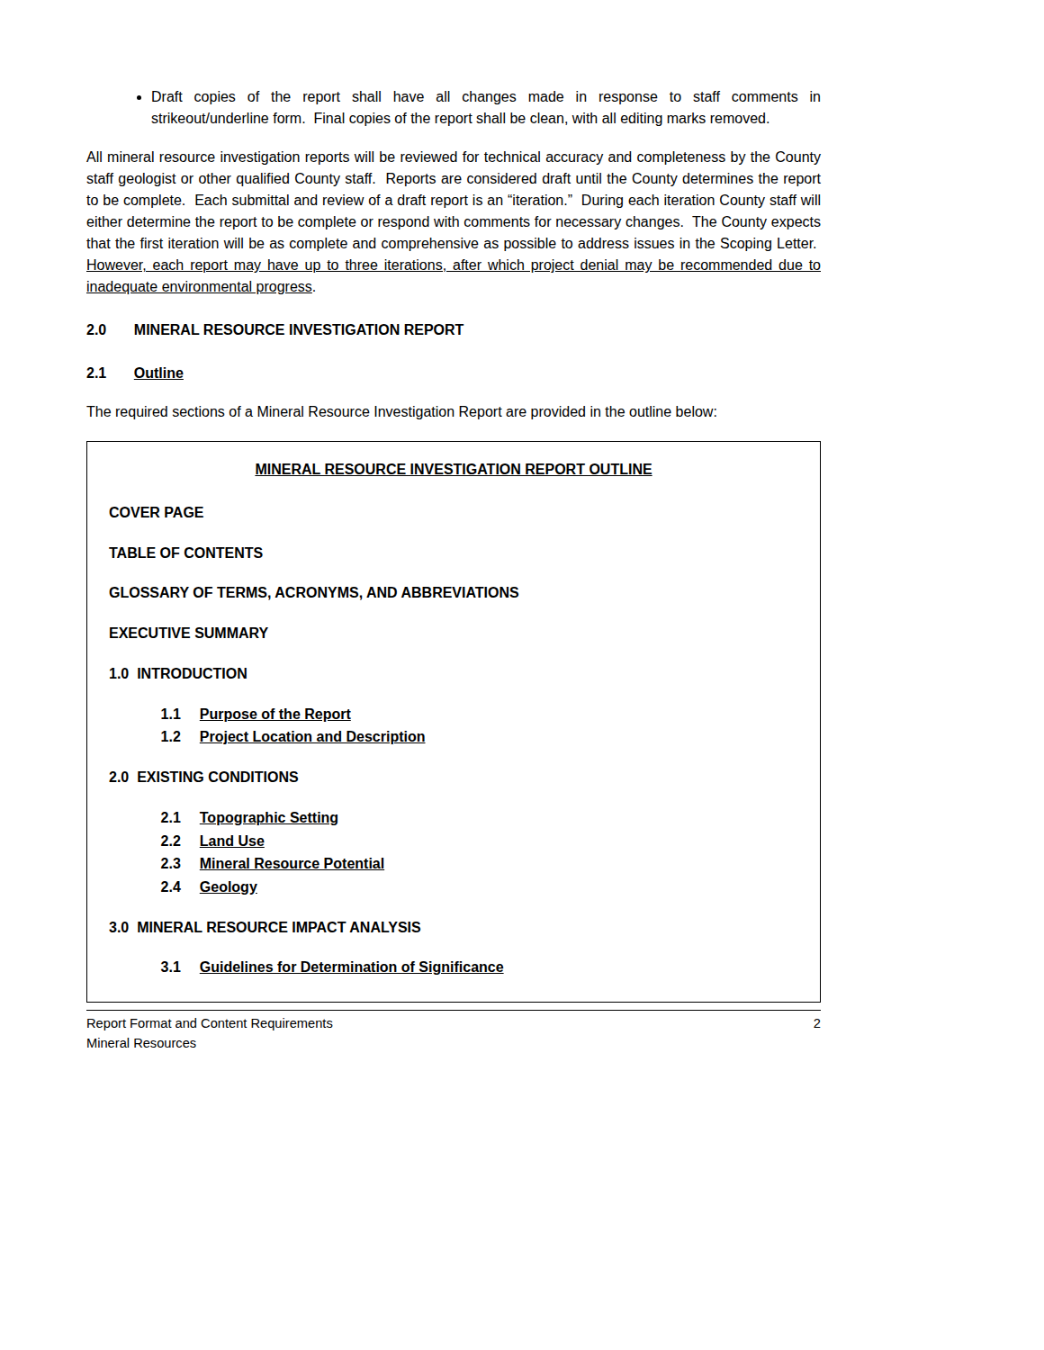Draft copies of the report shall have all changes made in response to staff comments in strikeout/underline form. Final copies of the report shall be clean, with all editing marks removed.
All mineral resource investigation reports will be reviewed for technical accuracy and completeness by the County staff geologist or other qualified County staff. Reports are considered draft until the County determines the report to be complete. Each submittal and review of a draft report is an “iteration.” During each iteration County staff will either determine the report to be complete or respond with comments for necessary changes. The County expects that the first iteration will be as complete and comprehensive as possible to address issues in the Scoping Letter. However, each report may have up to three iterations, after which project denial may be recommended due to inadequate environmental progress.
2.0 MINERAL RESOURCE INVESTIGATION REPORT
2.1 Outline
The required sections of a Mineral Resource Investigation Report are provided in the outline below:
MINERAL RESOURCE INVESTIGATION REPORT OUTLINE
COVER PAGE
TABLE OF CONTENTS
GLOSSARY OF TERMS, ACRONYMS, AND ABBREVIATIONS
EXECUTIVE SUMMARY
1.0 INTRODUCTION
1.1 Purpose of the Report
1.2 Project Location and Description
2.0 EXISTING CONDITIONS
2.1 Topographic Setting
2.2 Land Use
2.3 Mineral Resource Potential
2.4 Geology
3.0 MINERAL RESOURCE IMPACT ANALYSIS
3.1 Guidelines for Determination of Significance
Report Format and Content Requirements
Mineral Resources 2